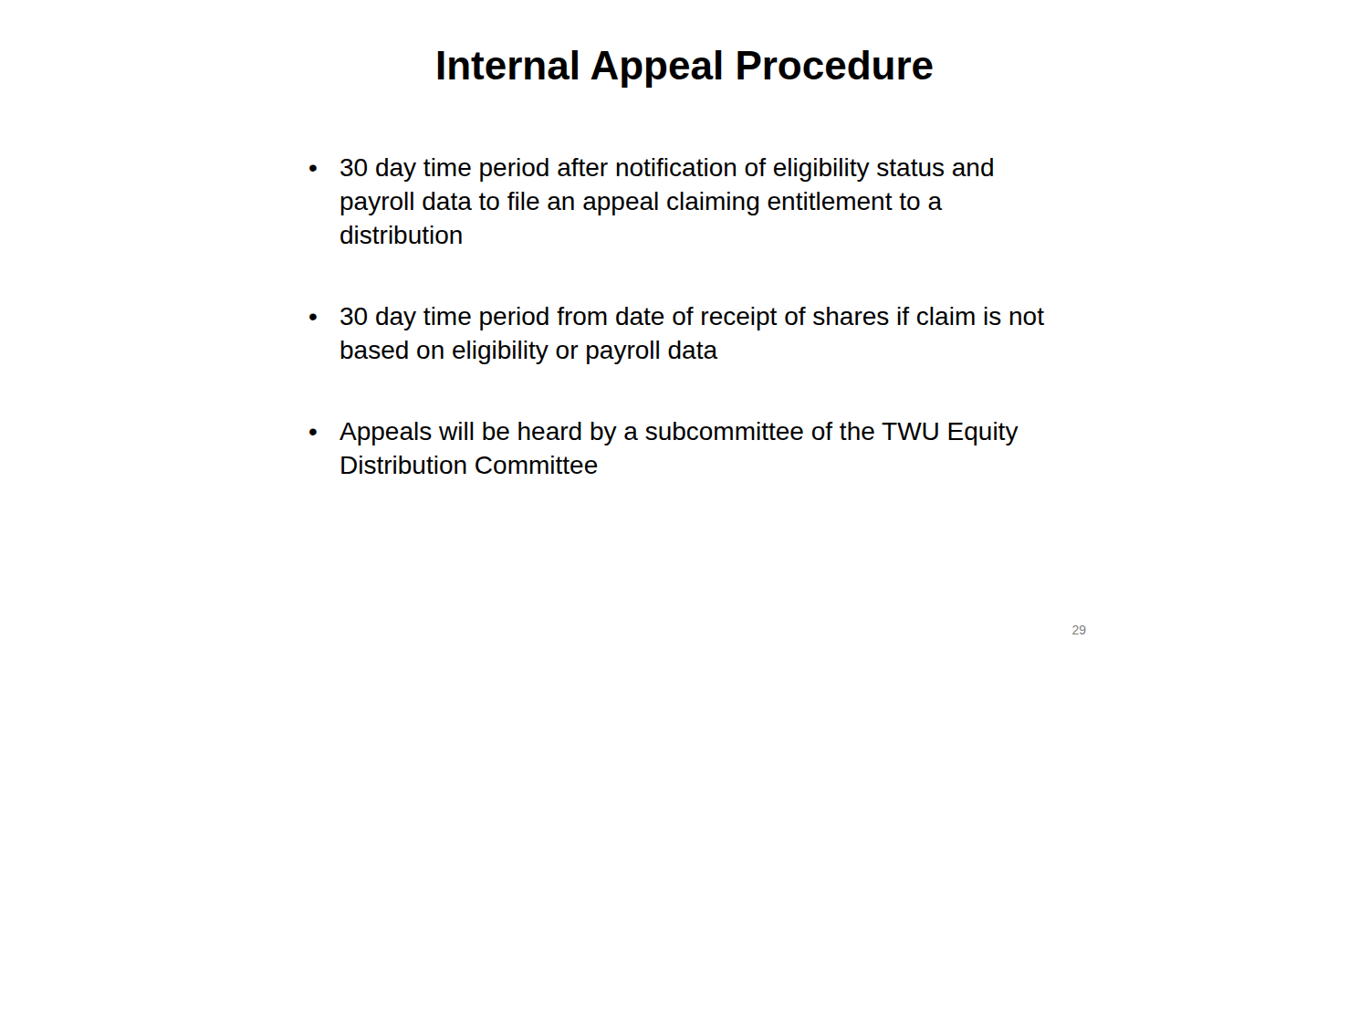Internal Appeal Procedure
30 day time period after notification of eligibility status and payroll data to file an appeal claiming entitlement to a distribution
30 day time period from date of receipt of shares if claim is not based on eligibility or payroll data
Appeals will be heard by a subcommittee of the TWU Equity Distribution Committee
29